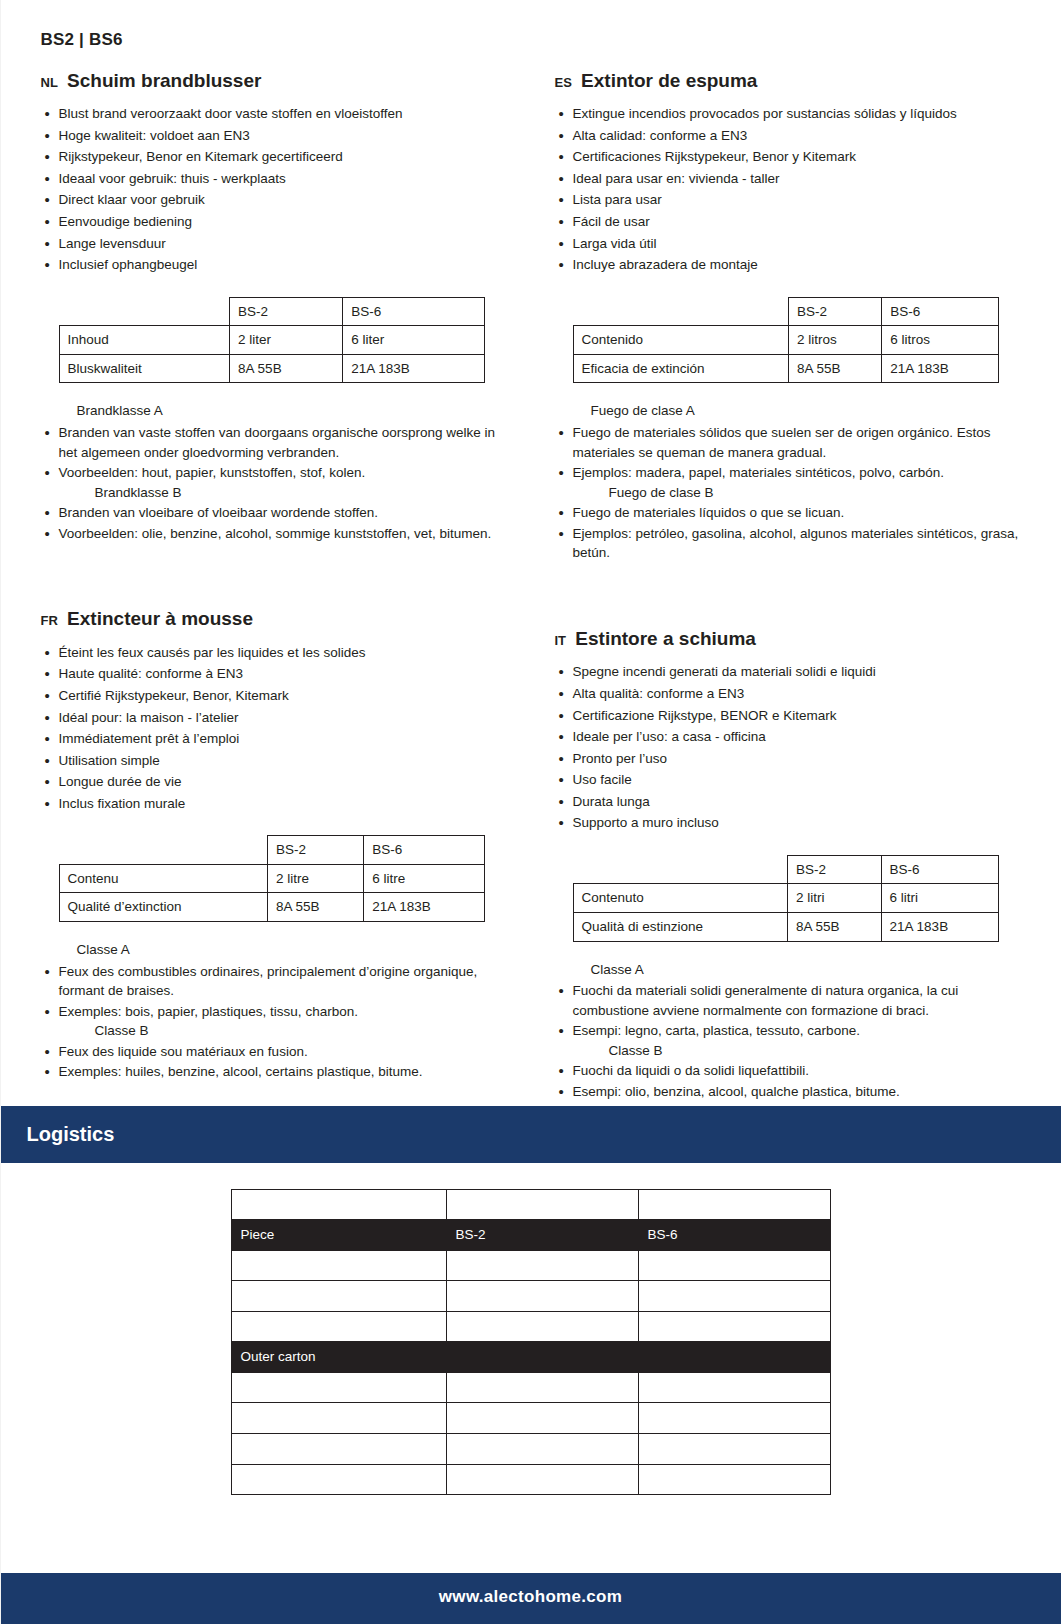BS2 | BS6
NL Schuim brandblusser
Blust brand veroorzaakt door vaste stoffen en vloeistoffen
Hoge kwaliteit: voldoet aan EN3
Rijkstypekeur, Benor en Kitemark gecertificeerd
Ideaal voor gebruik: thuis - werkplaats
Direct klaar voor gebruik
Eenvoudige bediening
Lange levensduur
Inclusief ophangbeugel
| | BS-2 | BS-6 |
| Inhoud | 2 liter | 6 liter |
| Bluskwaliteit | 8A 55B | 21A 183B |
Brandklasse A
Branden van vaste stoffen van doorgaans organische oorsprong welke in het algemeen onder gloedvorming verbranden.
Voorbeelden: hout, papier, kunststoffen, stof, kolen. Brandklasse B
Branden van vloeibare of vloeibaar wordende stoffen.
Voorbeelden: olie, benzine, alcohol, sommige kunststoffen, vet, bitumen.
FR Extincteur à mousse
Éteint les feux causés par les liquides et les solides
Haute qualité: conforme à EN3
Certifié Rijkstypekeur, Benor, Kitemark
Idéal pour: la maison - l’atelier
Immédiatement prêt à l’emploi
Utilisation simple
Longue durée de vie
Inclus fixation murale
| | BS-2 | BS-6 |
| Contenu | 2 litre | 6 litre |
| Qualité d’extinction | 8A 55B | 21A 183B |
Classe A
Feux des combustibles ordinaires, principalement d’origine organique, formant de braises.
Exemples: bois, papier, plastiques, tissu, charbon. Classe B
Feux des liquide sou matériaux en fusion.
Exemples: huiles, benzine, alcool, certains plastique, bitume.
ES Extintor de espuma
Extingue incendios provocados por sustancias sólidas y líquidos
Alta calidad: conforme a EN3
Certificaciones Rijkstypekeur, Benor y Kitemark
Ideal para usar en: vivienda - taller
Lista para usar
Fácil de usar
Larga vida útil
Incluye abrazadera de montaje
| | BS-2 | BS-6 |
| Contenido | 2 litros | 6 litros |
| Eficacia de extinción | 8A 55B | 21A 183B |
Fuego de clase A
Fuego de materiales sólidos que suelen ser de origen orgánico. Estos materiales se queman de manera gradual.
Ejemplos: madera, papel, materiales sintéticos, polvo, carbón. Fuego de clase B
Fuego de materiales líquidos o que se licuan.
Ejemplos: petróleo, gasolina, alcohol, algunos materiales sintéticos, grasa, betún.
IT Estintore a schiuma
Spegne incendi generati da materiali solidi e liquidi
Alta qualità: conforme a EN3
Certificazione Rijkstype, BENOR e Kitemark
Ideale per l’uso: a casa - officina
Pronto per l’uso
Uso facile
Durata lunga
Supporto a muro incluso
| | BS-2 | BS-6 |
| Contenuto | 2 litri | 6 litri |
| Qualità di estinzione | 8A 55B | 21A 183B |
Classe A
Fuochi da materiali solidi generalmente di natura organica, la cui combustione avviene normalmente con formazione di braci.
Esempi: legno, carta, plastica, tessuto, carbone. Classe B
Fuochi da liquidi o da solidi liquefattibili.
Esempi: olio, benzina, alcool, qualche plastica, bitume.
Logistics
| Brand | Alecto | Alecto |
| Piece | BS-2 | BS-6 |
| EAN-Code | 8712412592760 | 8712412592784 |
| Dimensions (h x w x d) in cm | 42 x 12,7 x 12,7 cm | 55,5 x 17,5 x 17,6 cm |
| Gross weight in kg | NA | NA |
| Outer carton |
| Number of pieces | NA | NA |
| EAN-Code | 8712412592777 | 8712412592791 |
| Dimensions (h x w x d) in cm | NA | NA |
| Gross weight in kg | NA | NA |
Version: 1.1 07-2021 / © 2021 Commaxx Group / All rights reserved / Specifications may change without prior notice
www.alectohome.com